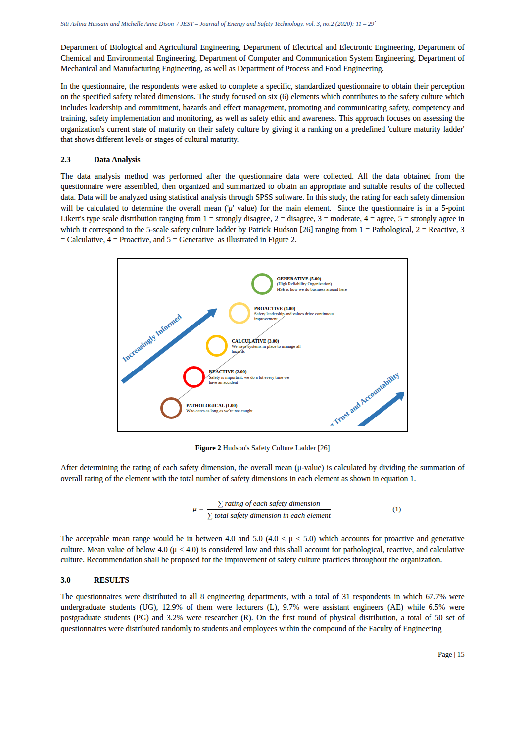Siti Aslina Hussain and Michelle Anne Dison / JEST – Journal of Energy and Safety Technology. vol. 3, no.2 (2020): 11 – 29`
Department of Biological and Agricultural Engineering, Department of Electrical and Electronic Engineering, Department of Chemical and Environmental Engineering, Department of Computer and Communication System Engineering, Department of Mechanical and Manufacturing Engineering, as well as Department of Process and Food Engineering.
In the questionnaire, the respondents were asked to complete a specific, standardized questionnaire to obtain their perception on the specified safety related dimensions. The study focused on six (6) elements which contributes to the safety culture which includes leadership and commitment, hazards and effect management, promoting and communicating safety, competency and training, safety implementation and monitoring, as well as safety ethic and awareness. This approach focuses on assessing the organization's current state of maturity on their safety culture by giving it a ranking on a predefined 'culture maturity ladder' that shows different levels or stages of cultural maturity.
2.3 Data Analysis
The data analysis method was performed after the questionnaire data were collected. All the data obtained from the questionnaire were assembled, then organized and summarized to obtain an appropriate and suitable results of the collected data. Data will be analyzed using statistical analysis through SPSS software. In this study, the rating for each safety dimension will be calculated to determine the overall mean ('μ' value) for the main element. Since the questionnaire is in a 5-point Likert's type scale distribution ranging from 1 = strongly disagree, 2 = disagree, 3 = moderate, 4 = agree, 5 = strongly agree in which it correspond to the 5-scale safety culture ladder by Patrick Hudson [26] ranging from 1 = Pathological, 2 = Reactive, 3 = Calculative, 4 = Proactive, and 5 = Generative as illustrated in Figure 2.
Increasingly Informed
Increasing Trust and Accountability
GENERATIVE (5.00)
(High Reliability Organization)
HSE is how we do business around here
PROACTIVE (4.00)
Safety leadership and values drive continuous
improvement
CALCULATIVE (3.00)
We have systems in place to manage all
hazards
REACTIVE (2.00)
Safety is important, we do a lot every time we
have an accident
PATHOLOGICAL (1.00)
Who cares as long as we're not caught
Figure 2 Hudson's Safety Culture Ladder [26]
After determining the rating of each safety dimension, the overall mean (μ-value) is calculated by dividing the summation of overall rating of the element with the total number of safety dimensions in each element as shown in equation 1.
μ = ∑ rating of each safety dimension ∑ total safety dimension in each element (1)
The acceptable mean range would be in between 4.0 and 5.0 (4.0 ≤ μ ≤ 5.0) which accounts for proactive and generative culture. Mean value of below 4.0 (μ < 4.0) is considered low and this shall account for pathological, reactive, and calculative culture. Recommendation shall be proposed for the improvement of safety culture practices throughout the organization.
3.0 RESULTS
The questionnaires were distributed to all 8 engineering departments, with a total of 31 respondents in which 67.7% were undergraduate students (UG), 12.9% of them were lecturers (L), 9.7% were assistant engineers (AE) while 6.5% were postgraduate students (PG) and 3.2% were researcher (R). On the first round of physical distribution, a total of 50 set of questionnaires were distributed randomly to students and employees within the compound of the Faculty of Engineering
Page | 15